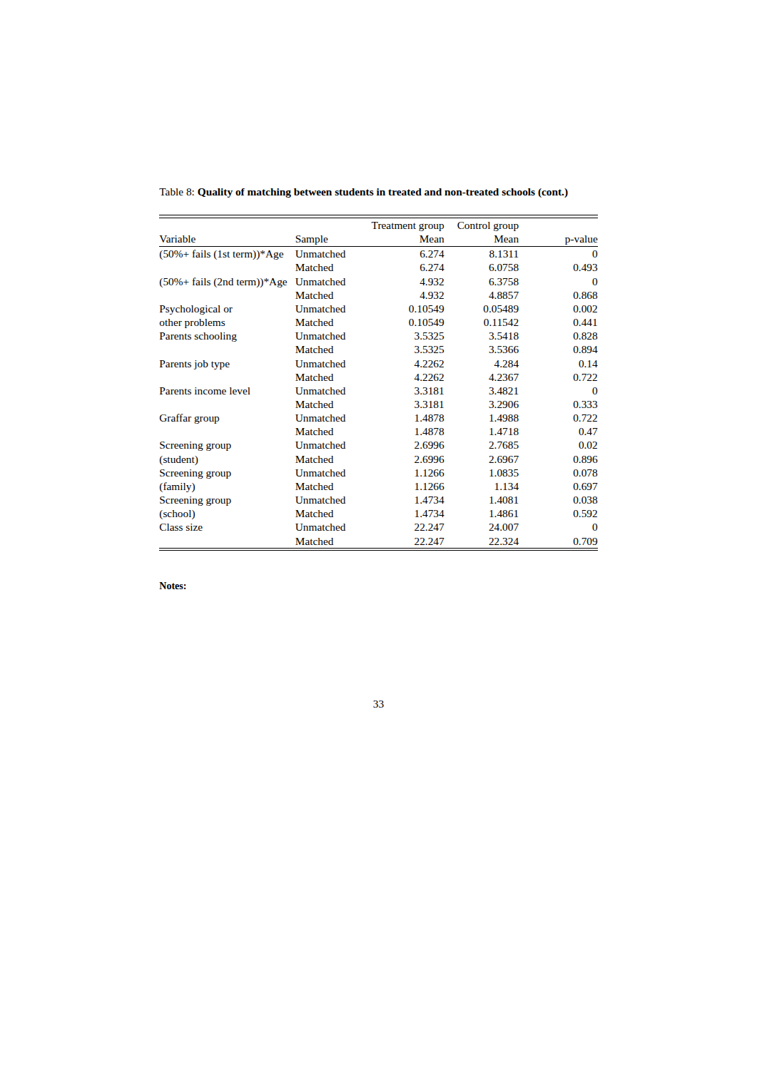Table 8: Quality of matching between students in treated and non-treated schools (cont.)
| | | Treatment group | Control group | |
| Variable | Sample | Mean | Mean | p-value |
| (50%+ fails (1st term))*Age | Unmatched | 6.274 | 8.1311 | 0 |
| | Matched | 6.274 | 6.0758 | 0.493 |
| (50%+ fails (2nd term))*Age | Unmatched | 4.932 | 6.3758 | 0 |
| | Matched | 4.932 | 4.8857 | 0.868 |
| Psychological or | Unmatched | 0.10549 | 0.05489 | 0.002 |
| other problems | Matched | 0.10549 | 0.11542 | 0.441 |
| Parents schooling | Unmatched | 3.5325 | 3.5418 | 0.828 |
| | Matched | 3.5325 | 3.5366 | 0.894 |
| Parents job type | Unmatched | 4.2262 | 4.284 | 0.14 |
| | Matched | 4.2262 | 4.2367 | 0.722 |
| Parents income level | Unmatched | 3.3181 | 3.4821 | 0 |
| | Matched | 3.3181 | 3.2906 | 0.333 |
| Graffar group | Unmatched | 1.4878 | 1.4988 | 0.722 |
| | Matched | 1.4878 | 1.4718 | 0.47 |
| Screening group | Unmatched | 2.6996 | 2.7685 | 0.02 |
| (student) | Matched | 2.6996 | 2.6967 | 0.896 |
| Screening group | Unmatched | 1.1266 | 1.0835 | 0.078 |
| (family) | Matched | 1.1266 | 1.134 | 0.697 |
| Screening group | Unmatched | 1.4734 | 1.4081 | 0.038 |
| (school) | Matched | 1.4734 | 1.4861 | 0.592 |
| Class size | Unmatched | 22.247 | 24.007 | 0 |
| | Matched | 22.247 | 22.324 | 0.709 |
Notes:
33